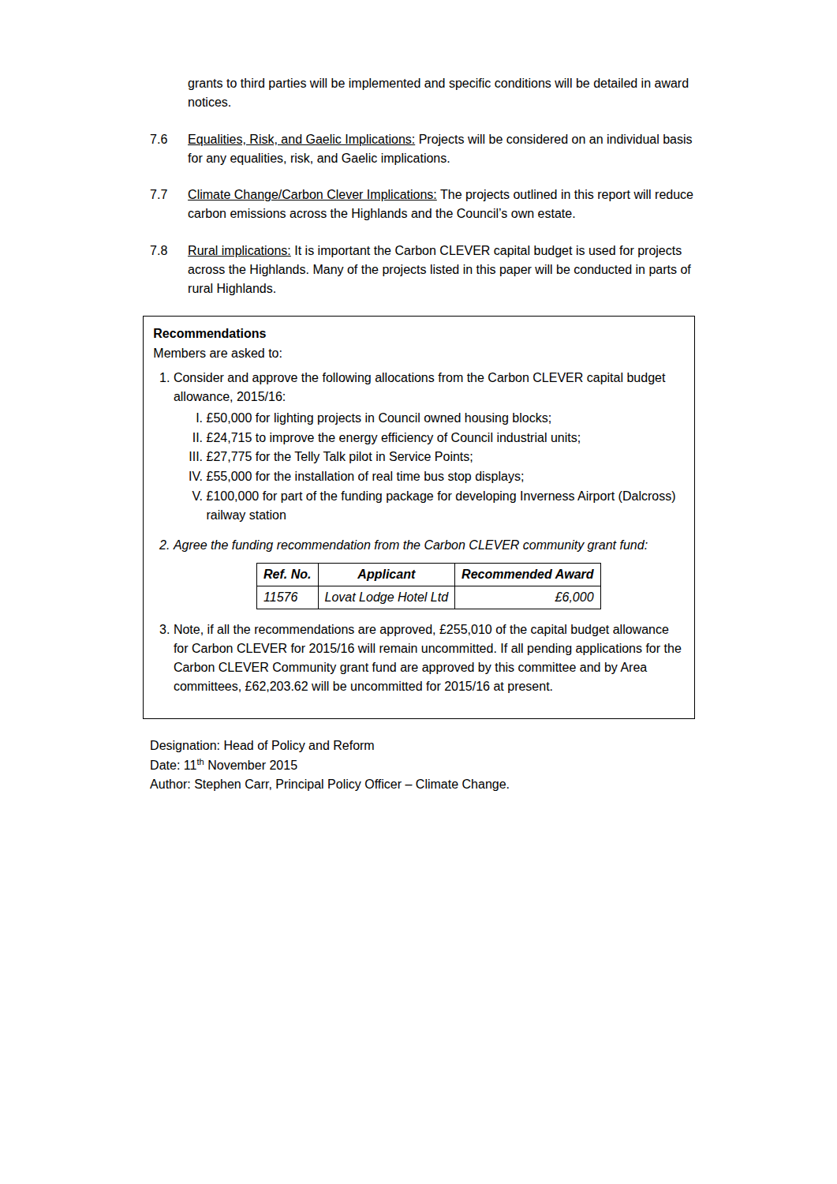grants to third parties will be implemented and specific conditions will be detailed in award notices.
7.6
Equalities, Risk, and Gaelic Implications: Projects will be considered on an individual basis for any equalities, risk, and Gaelic implications.
7.7
Climate Change/Carbon Clever Implications: The projects outlined in this report will reduce carbon emissions across the Highlands and the Council’s own estate.
7.8
Rural implications: It is important the Carbon CLEVER capital budget is used for projects across the Highlands. Many of the projects listed in this paper will be conducted in parts of rural Highlands.
Recommendations
Members are asked to:
Consider and approve the following allocations from the Carbon CLEVER capital budget allowance, 2015/16:
£50,000 for lighting projects in Council owned housing blocks;
£24,715 to improve the energy efficiency of Council industrial units;
£27,775 for the Telly Talk pilot in Service Points;
£55,000 for the installation of real time bus stop displays;
£100,000 for part of the funding package for developing Inverness Airport (Dalcross) railway station
Agree the funding recommendation from the Carbon CLEVER community grant fund:
| Ref. No. | Applicant | Recommended Award |
| --- | --- | --- |
| 11576 | Lovat Lodge Hotel Ltd | £6,000 |
Note, if all the recommendations are approved, £255,010 of the capital budget allowance for Carbon CLEVER for 2015/16 will remain uncommitted. If all pending applications for the Carbon CLEVER Community grant fund are approved by this committee and by Area committees, £62,203.62 will be uncommitted for 2015/16 at present.
Designation: Head of Policy and Reform
Date: 11th November 2015
Author: Stephen Carr, Principal Policy Officer – Climate Change.